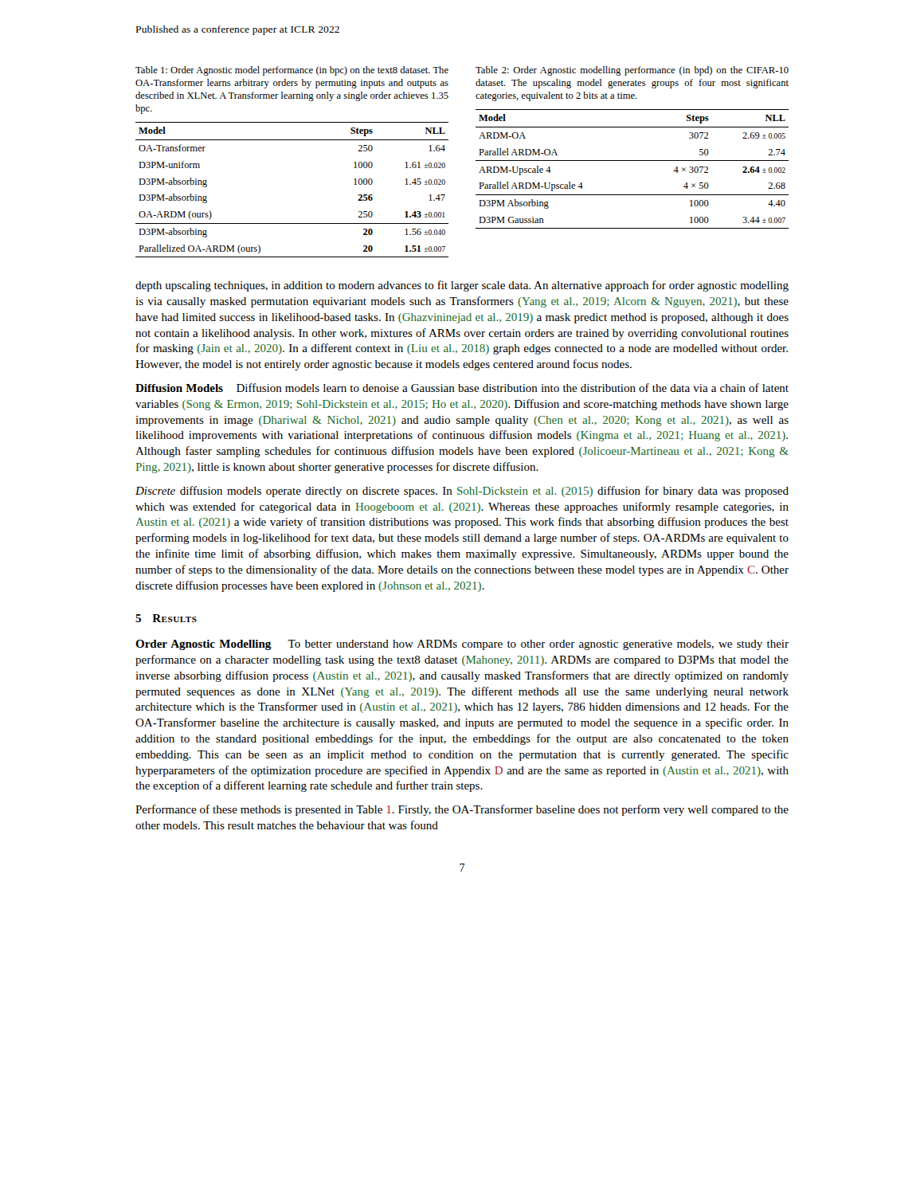Published as a conference paper at ICLR 2022
Table 1: Order Agnostic model performance (in bpc) on the text8 dataset. The OA-Transformer learns arbitrary orders by permuting inputs and outputs as described in XLNet. A Transformer learning only a single order achieves 1.35 bpc.
| Model | Steps | NLL |
| --- | --- | --- |
| OA-Transformer | 250 | 1.64 |
| D3PM-uniform | 1000 | 1.61 ±0.020 |
| D3PM-absorbing | 1000 | 1.45 ±0.020 |
| D3PM-absorbing | 256 | 1.47 |
| OA-ARDM (ours) | 250 | 1.43 ±0.001 |
| D3PM-absorbing | 20 | 1.56 ±0.040 |
| Parallelized OA-ARDM (ours) | 20 | 1.51 ±0.007 |
Table 2: Order Agnostic modelling performance (in bpd) on the CIFAR-10 dataset. The upscaling model generates groups of four most significant categories, equivalent to 2 bits at a time.
| Model | Steps | NLL |
| --- | --- | --- |
| ARDM-OA | 3072 | 2.69 ± 0.005 |
| Parallel ARDM-OA | 50 | 2.74 |
| ARDM-Upscale 4 | 4 × 3072 | 2.64 ± 0.002 |
| Parallel ARDM-Upscale 4 | 4 × 50 | 2.68 |
| D3PM Absorbing | 1000 | 4.40 |
| D3PM Gaussian | 1000 | 3.44 ± 0.007 |
depth upscaling techniques, in addition to modern advances to fit larger scale data. An alternative approach for order agnostic modelling is via causally masked permutation equivariant models such as Transformers (Yang et al., 2019; Alcorn & Nguyen, 2021), but these have had limited success in likelihood-based tasks. In (Ghazvininejad et al., 2019) a mask predict method is proposed, although it does not contain a likelihood analysis. In other work, mixtures of ARMs over certain orders are trained by overriding convolutional routines for masking (Jain et al., 2020). In a different context in (Liu et al., 2018) graph edges connected to a node are modelled without order. However, the model is not entirely order agnostic because it models edges centered around focus nodes.
Diffusion Models Diffusion models learn to denoise a Gaussian base distribution into the distribution of the data via a chain of latent variables (Song & Ermon, 2019; Sohl-Dickstein et al., 2015; Ho et al., 2020). Diffusion and score-matching methods have shown large improvements in image (Dhariwal & Nichol, 2021) and audio sample quality (Chen et al., 2020; Kong et al., 2021), as well as likelihood improvements with variational interpretations of continuous diffusion models (Kingma et al., 2021; Huang et al., 2021). Although faster sampling schedules for continuous diffusion models have been explored (Jolicoeur-Martineau et al., 2021; Kong & Ping, 2021), little is known about shorter generative processes for discrete diffusion.
Discrete diffusion models operate directly on discrete spaces. In Sohl-Dickstein et al. (2015) diffusion for binary data was proposed which was extended for categorical data in Hoogeboom et al. (2021). Whereas these approaches uniformly resample categories, in Austin et al. (2021) a wide variety of transition distributions was proposed. This work finds that absorbing diffusion produces the best performing models in log-likelihood for text data, but these models still demand a large number of steps. OA-ARDMs are equivalent to the infinite time limit of absorbing diffusion, which makes them maximally expressive. Simultaneously, ARDMs upper bound the number of steps to the dimensionality of the data. More details on the connections between these model types are in Appendix C. Other discrete diffusion processes have been explored in (Johnson et al., 2021).
5 Results
Order Agnostic Modelling To better understand how ARDMs compare to other order agnostic generative models, we study their performance on a character modelling task using the text8 dataset (Mahoney, 2011). ARDMs are compared to D3PMs that model the inverse absorbing diffusion process (Austin et al., 2021), and causally masked Transformers that are directly optimized on randomly permuted sequences as done in XLNet (Yang et al., 2019). The different methods all use the same underlying neural network architecture which is the Transformer used in (Austin et al., 2021), which has 12 layers, 786 hidden dimensions and 12 heads. For the OA-Transformer baseline the architecture is causally masked, and inputs are permuted to model the sequence in a specific order. In addition to the standard positional embeddings for the input, the embeddings for the output are also concatenated to the token embedding. This can be seen as an implicit method to condition on the permutation that is currently generated. The specific hyperparameters of the optimization procedure are specified in Appendix D and are the same as reported in (Austin et al., 2021), with the exception of a different learning rate schedule and further train steps.
Performance of these methods is presented in Table 1. Firstly, the OA-Transformer baseline does not perform very well compared to the other models. This result matches the behaviour that was found
7